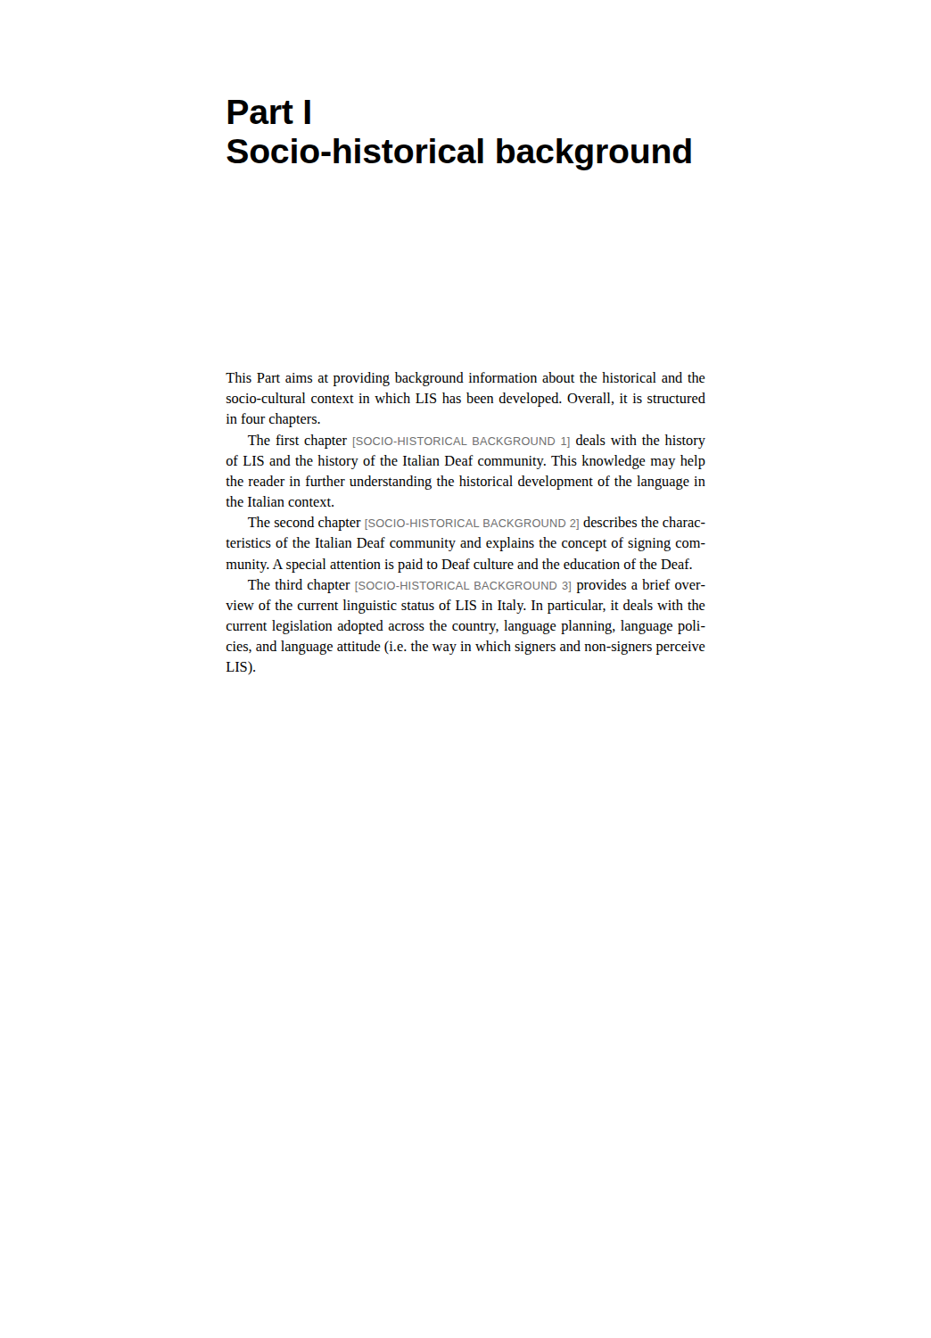Part I Socio-historical background
This Part aims at providing background information about the historical and the socio-cultural context in which LIS has been developed. Overall, it is structured in four chapters.
The first chapter [socio-historical background 1] deals with the history of LIS and the history of the Italian Deaf community. This knowledge may help the reader in further understanding the historical development of the language in the Italian context.
The second chapter [socio-historical background 2] describes the characteristics of the Italian Deaf community and explains the concept of signing community. A special attention is paid to Deaf culture and the education of the Deaf.
The third chapter [socio-historical background 3] provides a brief overview of the current linguistic status of LIS in Italy. In particular, it deals with the current legislation adopted across the country, language planning, language policies, and language attitude (i.e. the way in which signers and non-signers perceive LIS).